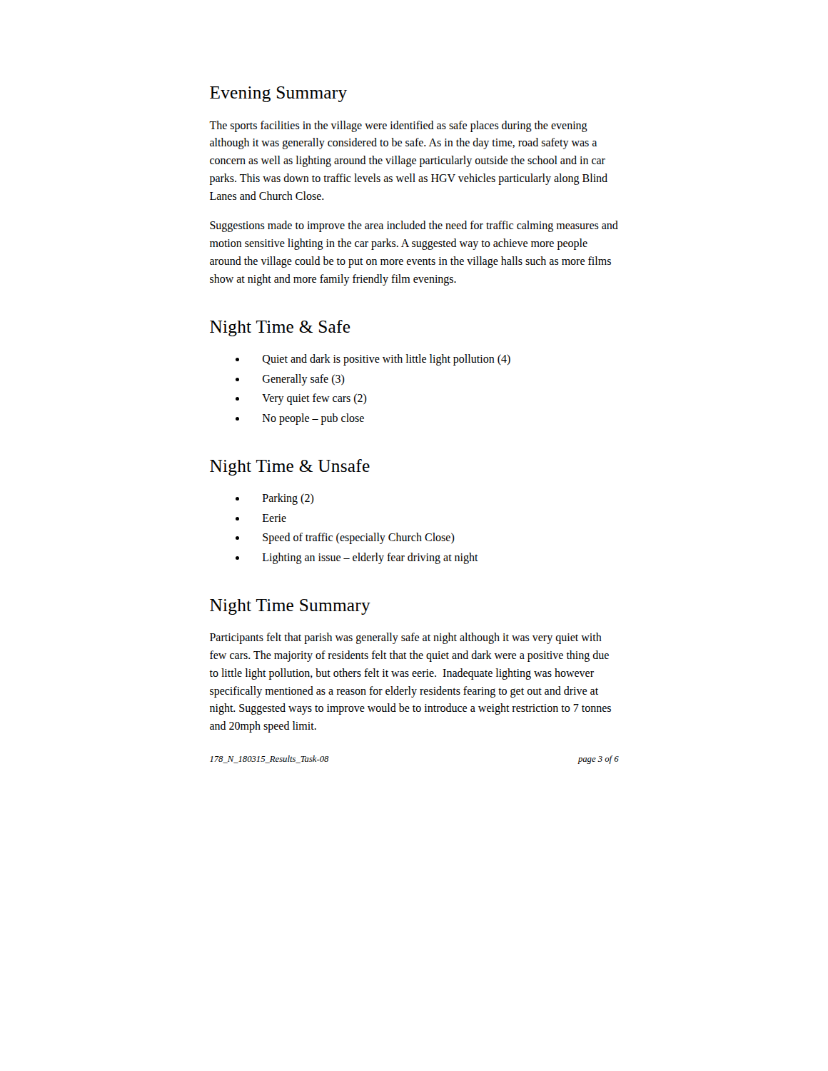Evening Summary
The sports facilities in the village were identified as safe places during the evening although it was generally considered to be safe. As in the day time, road safety was a concern as well as lighting around the village particularly outside the school and in car parks. This was down to traffic levels as well as HGV vehicles particularly along Blind Lanes and Church Close.
Suggestions made to improve the area included the need for traffic calming measures and motion sensitive lighting in the car parks. A suggested way to achieve more people around the village could be to put on more events in the village halls such as more films show at night and more family friendly film evenings.
Night Time & Safe
Quiet and dark is positive with little light pollution (4)
Generally safe (3)
Very quiet few cars (2)
No people – pub close
Night Time & Unsafe
Parking (2)
Eerie
Speed of traffic (especially Church Close)
Lighting an issue – elderly fear driving at night
Night Time Summary
Participants felt that parish was generally safe at night although it was very quiet with few cars. The majority of residents felt that the quiet and dark were a positive thing due to little light pollution, but others felt it was eerie. Inadequate lighting was however specifically mentioned as a reason for elderly residents fearing to get out and drive at night. Suggested ways to improve would be to introduce a weight restriction to 7 tonnes and 20mph speed limit.
178_N_180315_Results_Task-08 page 3 of 6